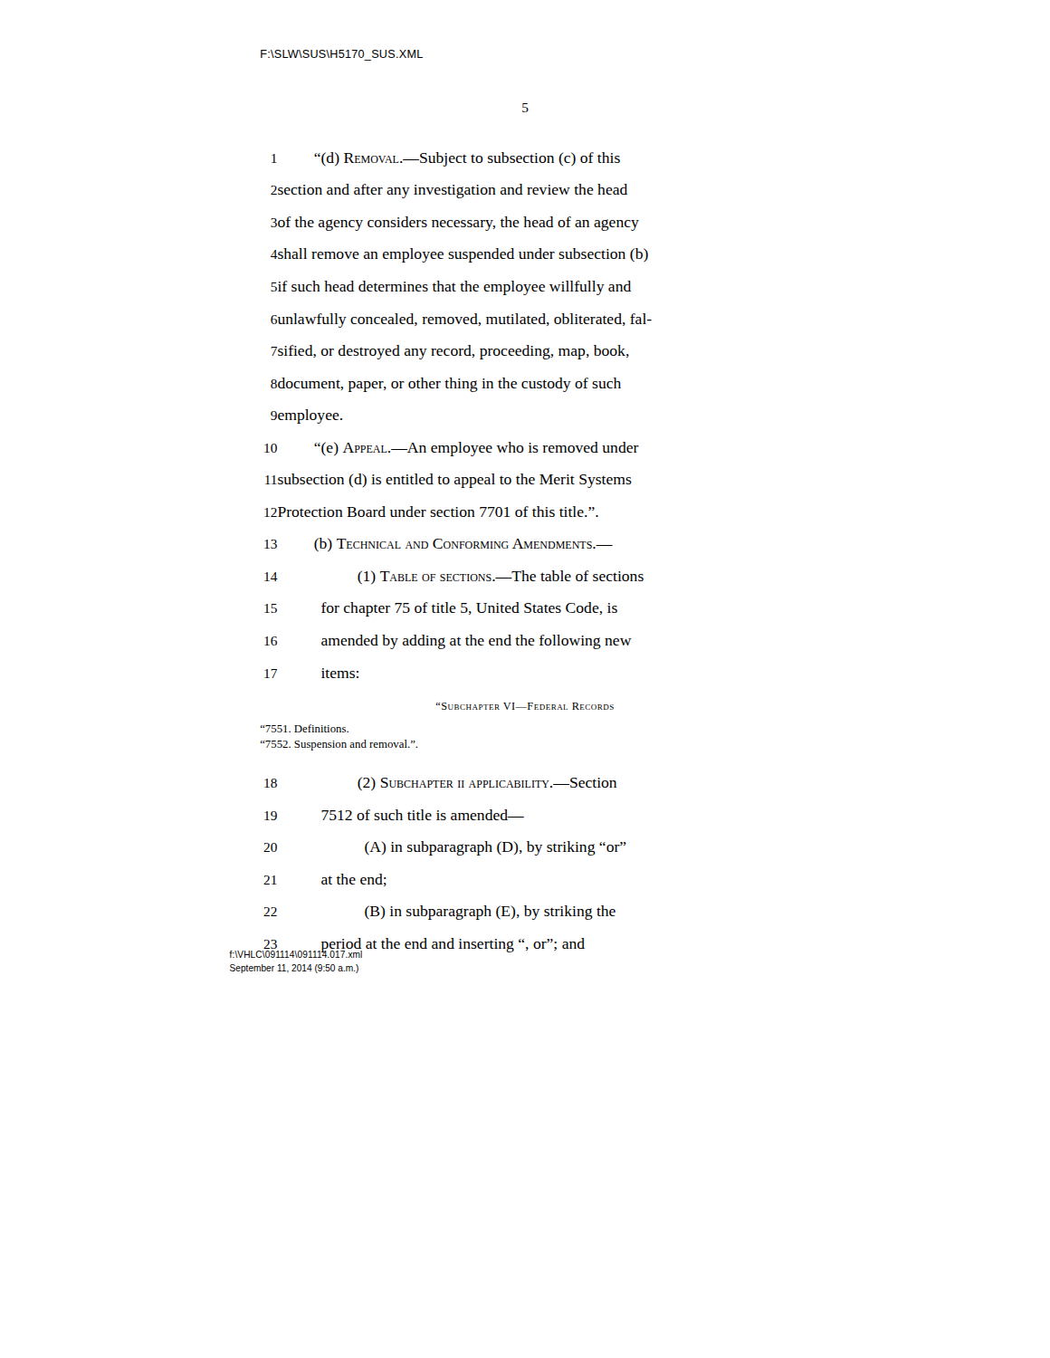F:\SLW\SUS\H5170_SUS.XML
5
| 1 | “(d) Removal. —Subject to subsection (c) of this |
| 2 | section and after any investigation and review the head |
| 3 | of the agency considers necessary, the head of an agency |
| 4 | shall remove an employee suspended under subsection (b) |
| 5 | if such head determines that the employee willfully and |
| 6 | unlawfully concealed, removed, mutilated, obliterated, fal- |
| 7 | sified, or destroyed any record, proceeding, map, book, |
| 8 | document, paper, or other thing in the custody of such |
| 9 | employee. |
| 10 | “(e) Appeal. —An employee who is removed under |
| 11 | subsection (d) is entitled to appeal to the Merit Systems |
| 12 | Protection Board under section 7701 of this title.”. |
| 13 | (b) Technical and Conforming Amendments. — |
| 14 | (1) Table of sections. —The table of sections |
| 15 | for chapter 75 of title 5, United States Code, is |
| 16 | amended by adding at the end the following new |
| 17 | items: |
“Subchapter VI—Federal Records
“7551. Definitions.
“7552. Suspension and removal.”.
| 18 | (2) Subchapter ii applicability. —Section |
| 19 | 7512 of such title is amended— |
| 20 | (A) in subparagraph (D), by striking “or” |
| 21 | at the end; |
| 22 | (B) in subparagraph (E), by striking the |
| 23 | period at the end and inserting “, or”; and |
f:\VHLC\091114\091114.017.xml
September 11, 2014 (9:50 a.m.)